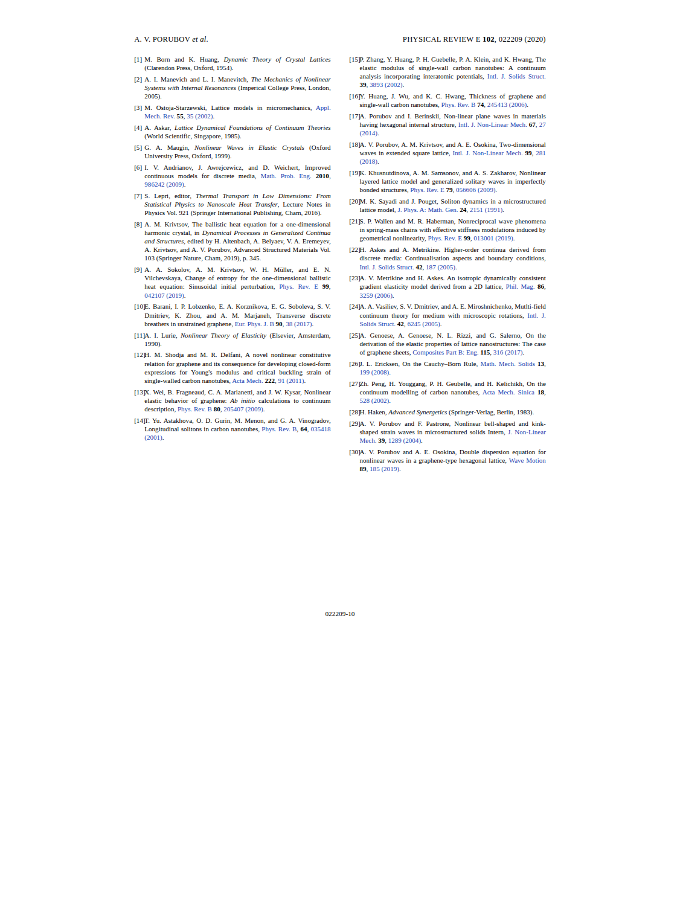A. V. PORUBOV et al.
PHYSICAL REVIEW E 102, 022209 (2020)
[1] M. Born and K. Huang, Dynamic Theory of Crystal Lattices (Clarendon Press, Oxford, 1954).
[2] A. I. Manevich and L. I. Manevitch, The Mechanics of Nonlinear Systems with Internal Resonances (Imperical College Press, London, 2005).
[3] M. Ostoja-Starzewski, Lattice models in micromechanics, Appl. Mech. Rev. 55, 35 (2002).
[4] A. Askar, Lattice Dynamical Foundations of Continuum Theories (World Scientific, Singapore, 1985).
[5] G. A. Maugin, Nonlinear Waves in Elastic Crystals (Oxford University Press, Oxford, 1999).
[6] I. V. Andrianov, J. Awrejcewicz, and D. Weichert, Improved continuous models for discrete media, Math. Prob. Eng. 2010, 986242 (2009).
[7] S. Lepri, editor, Thermal Transport in Low Dimensions: From Statistical Physics to Nanoscale Heat Transfer, Lecture Notes in Physics Vol. 921 (Springer International Publishing, Cham, 2016).
[8] A. M. Krivtsov, The ballistic heat equation for a one-dimensional harmonic crystal, in Dynamical Processes in Generalized Continua and Structures, edited by H. Altenbach, A. Belyaev, V. A. Eremeyev, A. Krivtsov, and A. V. Porubov, Advanced Structured Materials Vol. 103 (Springer Nature, Cham, 2019), p. 345.
[9] A. A. Sokolov, A. M. Krivtsov, W. H. Müller, and E. N. Vilchevskaya, Change of entropy for the one-dimensional ballistic heat equation: Sinusoidal initial perturbation, Phys. Rev. E 99, 042107 (2019).
[10] E. Barani, I. P. Lobzenko, E. A. Korznikova, E. G. Soboleva, S. V. Dmitriev, K. Zhou, and A. M. Marjaneh, Transverse discrete breathers in unstrained graphene, Eur. Phys. J. B 90, 38 (2017).
[11] A. I. Lurie, Nonlinear Theory of Elasticity (Elsevier, Amsterdam, 1990).
[12] H. M. Shodja and M. R. Delfani, A novel nonlinear constitutive relation for graphene and its consequence for developing closed-form expressions for Young's modulus and critical buckling strain of single-walled carbon nanotubes, Acta Mech. 222, 91 (2011).
[13] X. Wei, B. Fragneaud, C. A. Marianetti, and J. W. Kysar, Nonlinear elastic behavior of graphene: Ab initio calculations to continuum description, Phys. Rev. B 80, 205407 (2009).
[14] T. Yu. Astakhova, O. D. Gurin, M. Menon, and G. A. Vinogradov, Longitudinal solitons in carbon nanotubes, Phys. Rev. B, 64, 035418 (2001).
[15] P. Zhang, Y. Huang, P. H. Guebelle, P. A. Klein, and K. Hwang, The elastic modulus of single-wall carbon nanotubes: A continuum analysis incorporating interatomic potentials, Intl. J. Solids Struct. 39, 3893 (2002).
[16] Y. Huang, J. Wu, and K. C. Hwang, Thickness of graphene and single-wall carbon nanotubes, Phys. Rev. B 74, 245413 (2006).
[17] A. Porubov and I. Berinskii, Non-linear plane waves in materials having hexagonal internal structure, Intl. J. Non-Linear Mech. 67, 27 (2014).
[18] A. V. Porubov, A. M. Krivtsov, and A. E. Osokina, Two-dimensional waves in extended square lattice, Intl. J. Non-Linear Mech. 99, 281 (2018).
[19] K. Khusnutdinova, A. M. Samsonov, and A. S. Zakharov, Nonlinear layered lattice model and generalized solitary waves in imperfectly bonded structures, Phys. Rev. E 79, 056606 (2009).
[20] M. K. Sayadi and J. Pouget, Soliton dynamics in a microstructured lattice model, J. Phys. A: Math. Gen. 24, 2151 (1991).
[21] S. P. Wallen and M. R. Haberman, Nonreciprocal wave phenomena in spring-mass chains with effective stiffness modulations induced by geometrical nonlinearity, Phys. Rev. E 99, 013001 (2019).
[22] H. Askes and A. Metrikine. Higher-order continua derived from discrete media: Continualisation aspects and boundary conditions, Intl. J. Solids Struct. 42, 187 (2005).
[23] A. V. Metrikine and H. Askes. An isotropic dynamically consistent gradient elasticity model derived from a 2D lattice, Phil. Mag. 86, 3259 (2006).
[24] A. A. Vasiliev, S. V. Dmitriev, and A. E. Miroshnichenko, Mutlti-field continuum theory for medium with microscopic rotations, Intl. J. Solids Struct. 42, 6245 (2005).
[25] A. Genoese, A. Genoese, N. L. Rizzi, and G. Salerno, On the derivation of the elastic properties of lattice nanostructures: The case of graphene sheets, Composites Part B: Eng. 115, 316 (2017).
[26] J. L. Ericksen, On the Cauchy–Born Rule, Math. Mech. Solids 13, 199 (2008).
[27] Zh. Peng, H. Youggang, P. H. Geubelle, and H. Kelichikh, On the continuum modelling of carbon nanotubes, Acta Mech. Sinica 18, 528 (2002).
[28] H. Haken, Advanced Synergetics (Springer-Verlag, Berlin, 1983).
[29] A. V. Porubov and F. Pastrone, Nonlinear bell-shaped and kink-shaped strain waves in microstructured solids Intern, J. Non-Linear Mech. 39, 1289 (2004).
[30] A. V. Porubov and A. E. Osokina, Double dispersion equation for nonlinear waves in a graphene-type hexagonal lattice, Wave Motion 89, 185 (2019).
022209-10